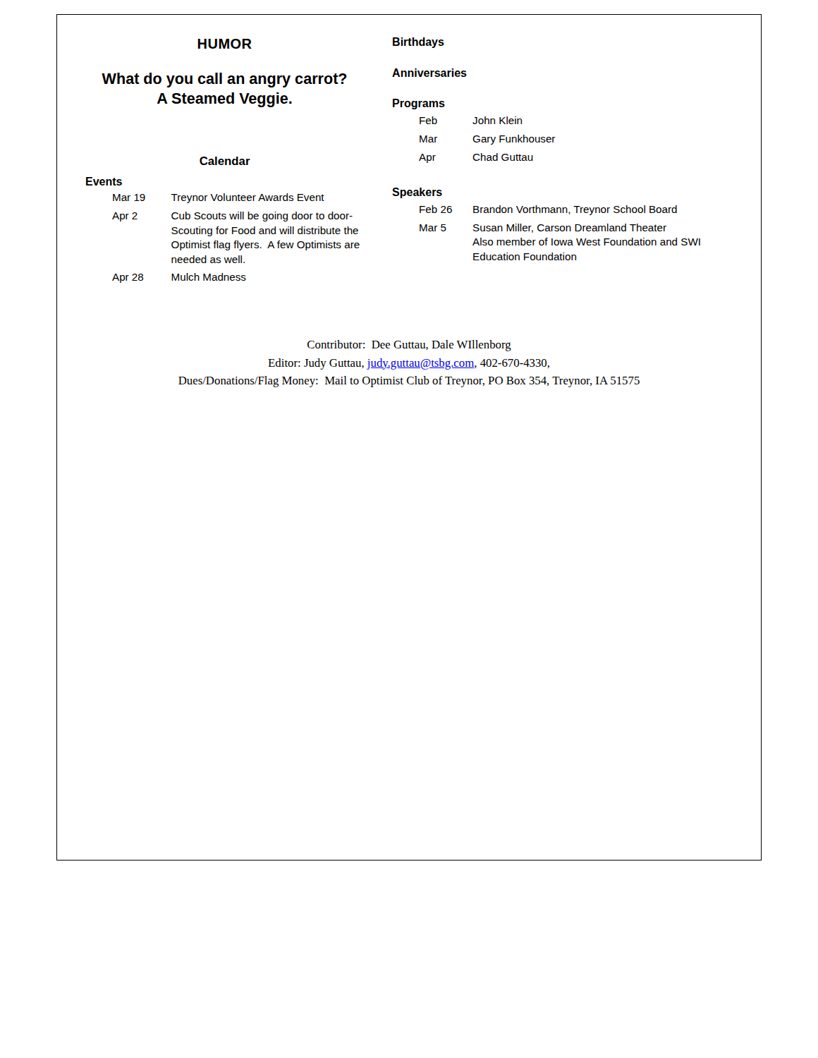HUMOR
What do you call an angry carrot?
A Steamed Veggie.
Calendar
Events
| Mar 19 | Treynor Volunteer Awards Event |
| Apr 2 | Cub Scouts will be going door to door-Scouting for Food and will distribute the Optimist flag flyers. A few Optimists are needed as well. |
| Apr 28 | Mulch Madness |
Birthdays
Anniversaries
Programs
| Feb | John Klein |
| Mar | Gary Funkhouser |
| Apr | Chad Guttau |
Speakers
| Feb 26 | Brandon Vorthmann, Treynor School Board |
| Mar 5 | Susan Miller, Carson Dreamland Theater Also member of Iowa West Foundation and SWI Education Foundation |
Contributor: Dee Guttau, Dale WIllenborg
Editor: Judy Guttau, judy.guttau@tsbg.com, 402-670-4330,
Dues/Donations/Flag Money: Mail to Optimist Club of Treynor, PO Box 354, Treynor, IA 51575